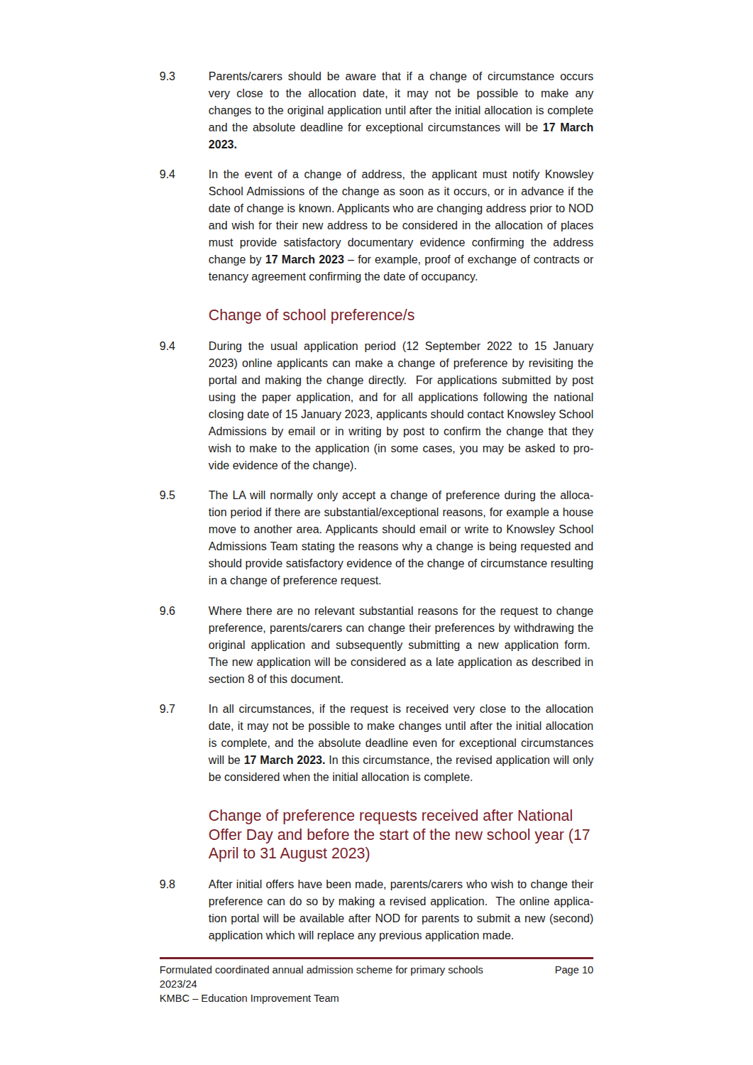9.3
Parents/carers should be aware that if a change of circumstance occurs very close to the allocation date, it may not be possible to make any changes to the original application until after the initial allocation is complete and the absolute deadline for exceptional circumstances will be 17 March 2023.
9.4
In the event of a change of address, the applicant must notify Knowsley School Admissions of the change as soon as it occurs, or in advance if the date of change is known. Applicants who are changing address prior to NOD and wish for their new address to be considered in the allocation of places must provide satisfactory documentary evidence confirming the address change by 17 March 2023 – for example, proof of exchange of contracts or tenancy agreement confirming the date of occupancy.
Change of school preference/s
9.4
During the usual application period (12 September 2022 to 15 January 2023) online applicants can make a change of preference by revisiting the portal and making the change directly. For applications submitted by post using the paper application, and for all applications following the national closing date of 15 January 2023, applicants should contact Knowsley School Admissions by email or in writing by post to confirm the change that they wish to make to the application (in some cases, you may be asked to provide evidence of the change).
9.5
The LA will normally only accept a change of preference during the allocation period if there are substantial/exceptional reasons, for example a house move to another area. Applicants should email or write to Knowsley School Admissions Team stating the reasons why a change is being requested and should provide satisfactory evidence of the change of circumstance resulting in a change of preference request.
9.6
Where there are no relevant substantial reasons for the request to change preference, parents/carers can change their preferences by withdrawing the original application and subsequently submitting a new application form. The new application will be considered as a late application as described in section 8 of this document.
9.7
In all circumstances, if the request is received very close to the allocation date, it may not be possible to make changes until after the initial allocation is complete, and the absolute deadline even for exceptional circumstances will be 17 March 2023. In this circumstance, the revised application will only be considered when the initial allocation is complete.
Change of preference requests received after National Offer Day and before the start of the new school year (17 April to 31 August 2023)
9.8
After initial offers have been made, parents/carers who wish to change their preference can do so by making a revised application. The online application portal will be available after NOD for parents to submit a new (second) application which will replace any previous application made.
Formulated coordinated annual admission scheme for primary schools 2023/24
KMBC – Education Improvement Team
Page 10